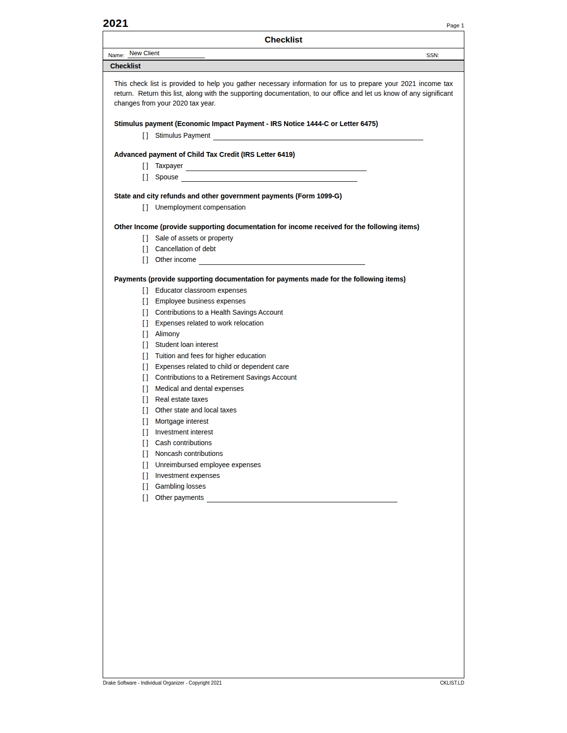2021
Page 1
Checklist
Name: New Client
SSN:
Checklist
This check list is provided to help you gather necessary information for us to prepare your 2021 income tax return. Return this list, along with the supporting documentation, to our office and let us know of any significant changes from your 2020 tax year.
Stimulus payment (Economic Impact Payment - IRS Notice 1444-C or Letter 6475)
[ ] Stimulus Payment
Advanced payment of Child Tax Credit (IRS Letter 6419)
[ ] Taxpayer
[ ] Spouse
State and city refunds and other government payments (Form 1099-G)
[ ] Unemployment compensation
Other Income (provide supporting documentation for income received for the following items)
[ ] Sale of assets or property
[ ] Cancellation of debt
[ ] Other income
Payments (provide supporting documentation for payments made for the following items)
[ ] Educator classroom expenses
[ ] Employee business expenses
[ ] Contributions to a Health Savings Account
[ ] Expenses related to work relocation
[ ] Alimony
[ ] Student loan interest
[ ] Tuition and fees for higher education
[ ] Expenses related to child or dependent care
[ ] Contributions to a Retirement Savings Account
[ ] Medical and dental expenses
[ ] Real estate taxes
[ ] Other state and local taxes
[ ] Mortgage interest
[ ] Investment interest
[ ] Cash contributions
[ ] Noncash contributions
[ ] Unreimbursed employee expenses
[ ] Investment expenses
[ ] Gambling losses
[ ] Other payments
Drake Software - Individual Organizer - Copyright 2021
CKLIST.LD